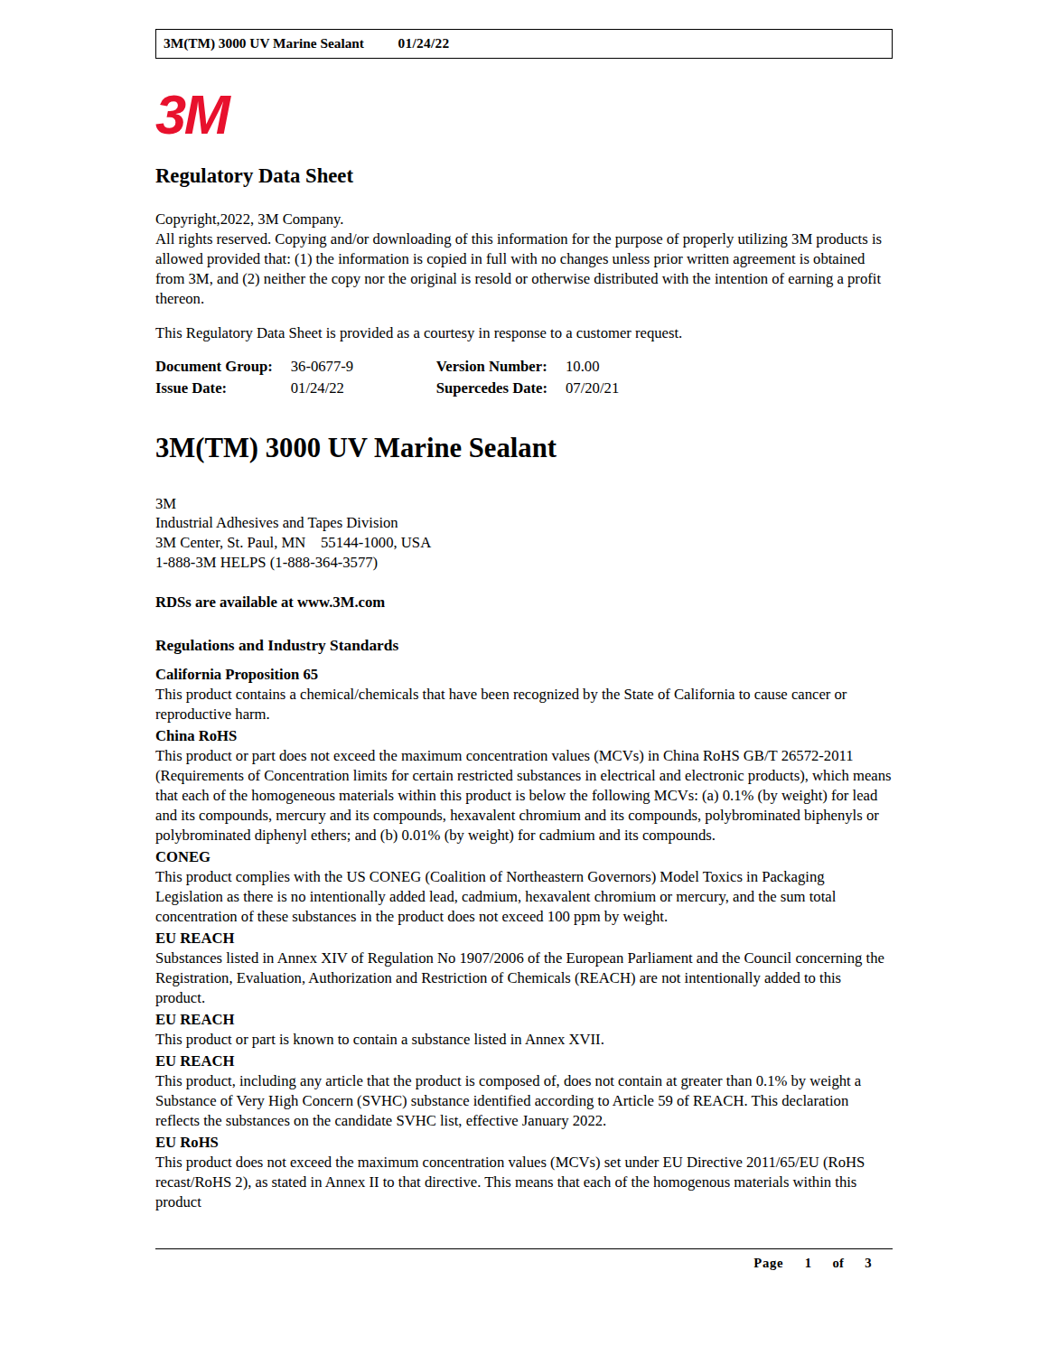3M(TM) 3000 UV Marine Sealant 01/24/22
3M
Regulatory Data Sheet
Copyright,2022, 3M Company.
All rights reserved. Copying and/or downloading of this information for the purpose of properly utilizing 3M products is allowed provided that: (1) the information is copied in full with no changes unless prior written agreement is obtained from 3M, and (2) neither the copy nor the original is resold or otherwise distributed with the intention of earning a profit thereon.
This Regulatory Data Sheet is provided as a courtesy in response to a customer request.
| Document Group: | 36-0677-9 | Version Number: | 10.00 |
| Issue Date: | 01/24/22 | Supercedes Date: | 07/20/21 |
3M(TM) 3000 UV Marine Sealant
3M
Industrial Adhesives and Tapes Division
3M Center, St. Paul, MN 55144-1000, USA
1-888-3M HELPS (1-888-364-3577)
RDSs are available at www.3M.com
Regulations and Industry Standards
California Proposition 65
This product contains a chemical/chemicals that have been recognized by the State of California to cause cancer or reproductive harm.
China RoHS
This product or part does not exceed the maximum concentration values (MCVs) in China RoHS GB/T 26572-2011 (Requirements of Concentration limits for certain restricted substances in electrical and electronic products), which means that each of the homogeneous materials within this product is below the following MCVs: (a) 0.1% (by weight) for lead and its compounds, mercury and its compounds, hexavalent chromium and its compounds, polybrominated biphenyls or polybrominated diphenyl ethers; and (b) 0.01% (by weight) for cadmium and its compounds.
CONEG
This product complies with the US CONEG (Coalition of Northeastern Governors) Model Toxics in Packaging Legislation as there is no intentionally added lead, cadmium, hexavalent chromium or mercury, and the sum total concentration of these substances in the product does not exceed 100 ppm by weight.
EU REACH
Substances listed in Annex XIV of Regulation No 1907/2006 of the European Parliament and the Council concerning the Registration, Evaluation, Authorization and Restriction of Chemicals (REACH) are not intentionally added to this product.
EU REACH
This product or part is known to contain a substance listed in Annex XVII.
EU REACH
This product, including any article that the product is composed of, does not contain at greater than 0.1% by weight a Substance of Very High Concern (SVHC) substance identified according to Article 59 of REACH. This declaration reflects the substances on the candidate SVHC list, effective January 2022.
EU RoHS
This product does not exceed the maximum concentration values (MCVs) set under EU Directive 2011/65/EU (RoHS recast/RoHS 2), as stated in Annex II to that directive. This means that each of the homogenous materials within this product
Page 1of3